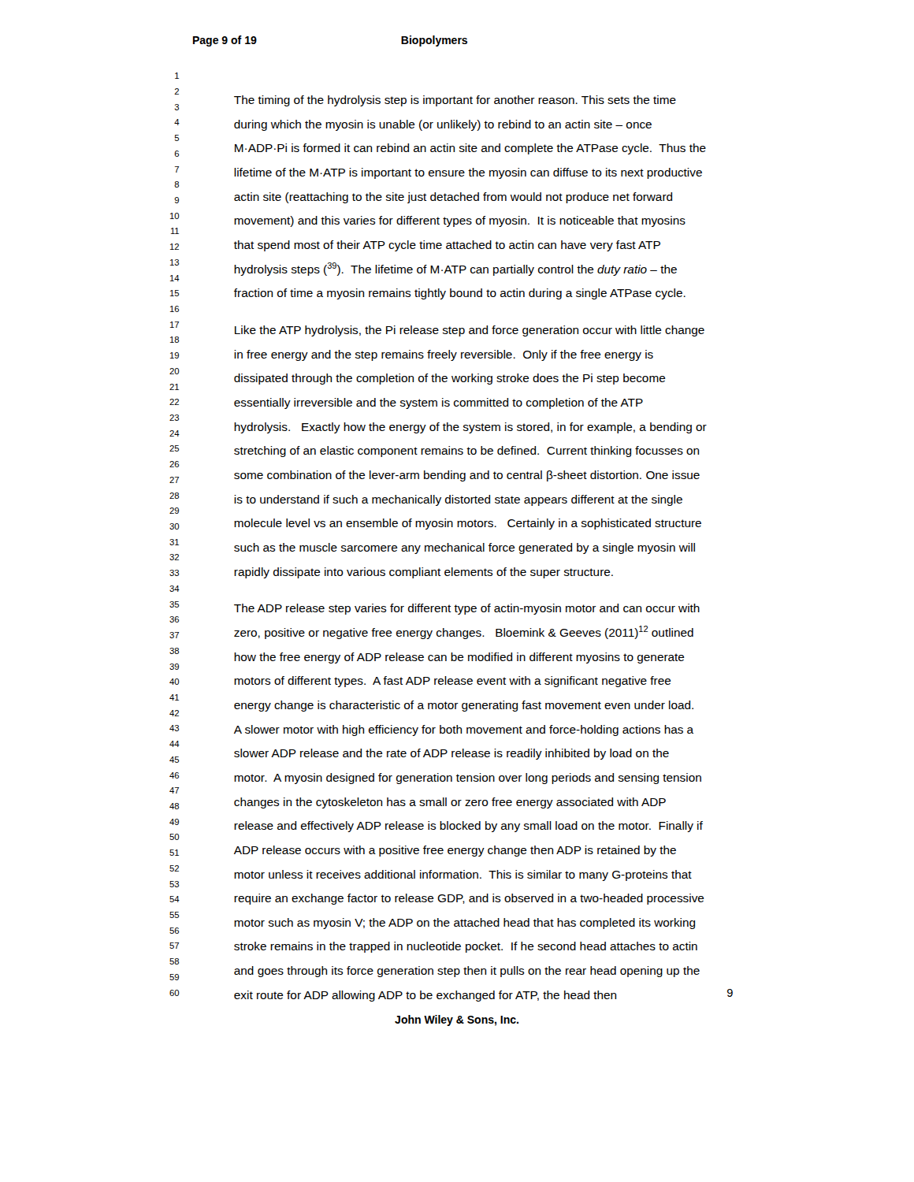Page 9 of 19 Biopolymers
1
2
3
4
5
6
7
8
9
10
11
12
13
14
15
16
17
18
19
20
21
22
23
24
25
26
27
28
29
30
31
32
33
34
35
36
37
38
39
40
41
42
43
44
45
46
47
48
49
50
51
52
53
54
55
56
57
58
59
60
The timing of the hydrolysis step is important for another reason. This sets the time during which the myosin is unable (or unlikely) to rebind to an actin site – once M·ADP·Pi is formed it can rebind an actin site and complete the ATPase cycle. Thus the lifetime of the M·ATP is important to ensure the myosin can diffuse to its next productive actin site (reattaching to the site just detached from would not produce net forward movement) and this varies for different types of myosin. It is noticeable that myosins that spend most of their ATP cycle time attached to actin can have very fast ATP hydrolysis steps (39). The lifetime of M·ATP can partially control the duty ratio – the fraction of time a myosin remains tightly bound to actin during a single ATPase cycle.
Like the ATP hydrolysis, the Pi release step and force generation occur with little change in free energy and the step remains freely reversible. Only if the free energy is dissipated through the completion of the working stroke does the Pi step become essentially irreversible and the system is committed to completion of the ATP hydrolysis. Exactly how the energy of the system is stored, in for example, a bending or stretching of an elastic component remains to be defined. Current thinking focusses on some combination of the lever-arm bending and to central β-sheet distortion. One issue is to understand if such a mechanically distorted state appears different at the single molecule level vs an ensemble of myosin motors. Certainly in a sophisticated structure such as the muscle sarcomere any mechanical force generated by a single myosin will rapidly dissipate into various compliant elements of the super structure.
The ADP release step varies for different type of actin-myosin motor and can occur with zero, positive or negative free energy changes. Bloemink & Geeves (2011)12 outlined how the free energy of ADP release can be modified in different myosins to generate motors of different types. A fast ADP release event with a significant negative free energy change is characteristic of a motor generating fast movement even under load. A slower motor with high efficiency for both movement and force-holding actions has a slower ADP release and the rate of ADP release is readily inhibited by load on the motor. A myosin designed for generation tension over long periods and sensing tension changes in the cytoskeleton has a small or zero free energy associated with ADP release and effectively ADP release is blocked by any small load on the motor. Finally if ADP release occurs with a positive free energy change then ADP is retained by the motor unless it receives additional information. This is similar to many G-proteins that require an exchange factor to release GDP, and is observed in a two-headed processive motor such as myosin V; the ADP on the attached head that has completed its working stroke remains in the trapped in nucleotide pocket. If he second head attaches to actin and goes through its force generation step then it pulls on the rear head opening up the exit route for ADP allowing ADP to be exchanged for ATP, the head then
9
John Wiley & Sons, Inc.